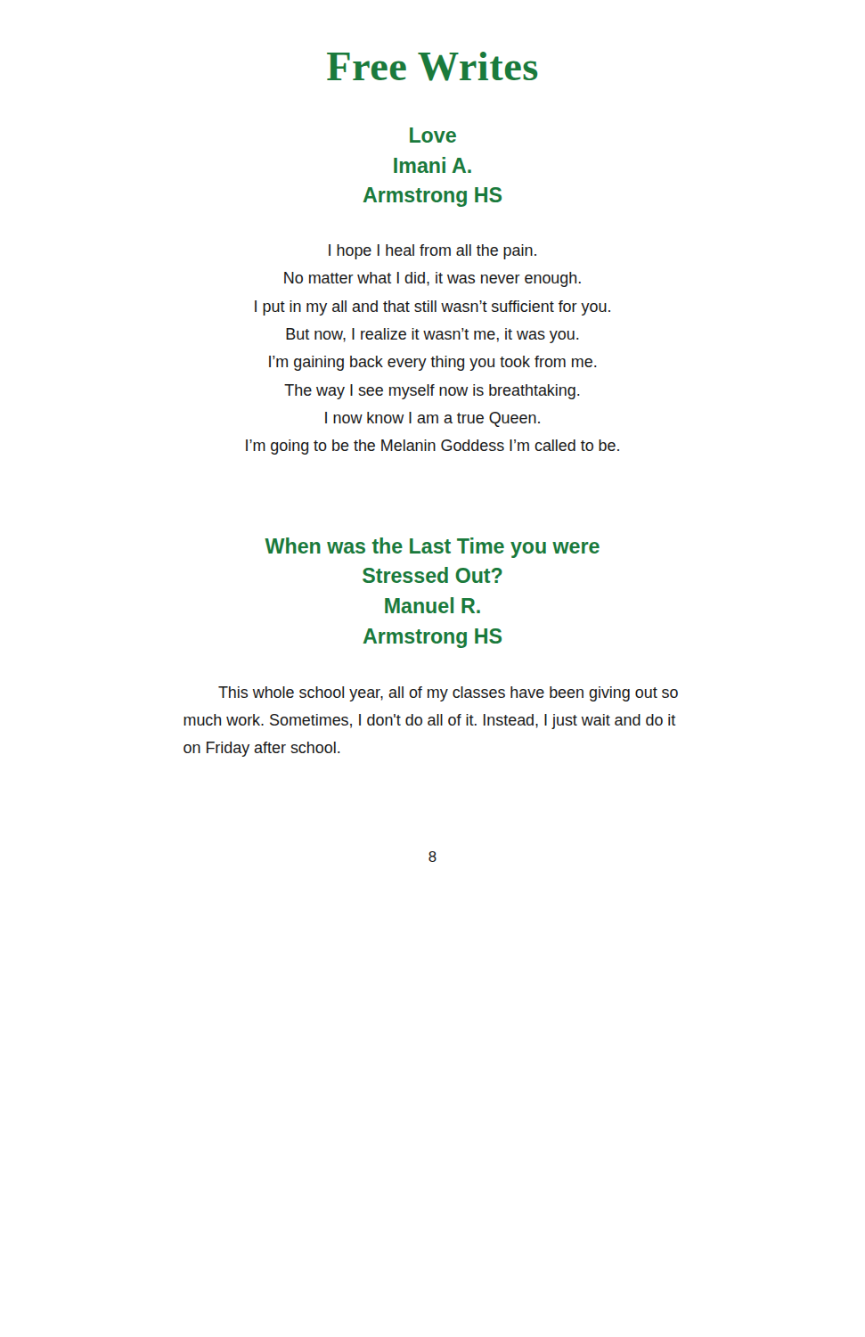Free Writes
Love Imani A. Armstrong HS
I hope I heal from all the pain. No matter what I did, it was never enough. I put in my all and that still wasn’t sufficient for you. But now, I realize it wasn’t me, it was you. I’m gaining back every thing you took from me. The way I see myself now is breathtaking. I now know I am a true Queen. I’m going to be the Melanin Goddess I’m called to be.
When was the Last Time you were Stressed Out? Manuel R. Armstrong HS
This whole school year, all of my classes have been giving out so much work. Sometimes, I don't do all of it. Instead, I just wait and do it on Friday after school.
8